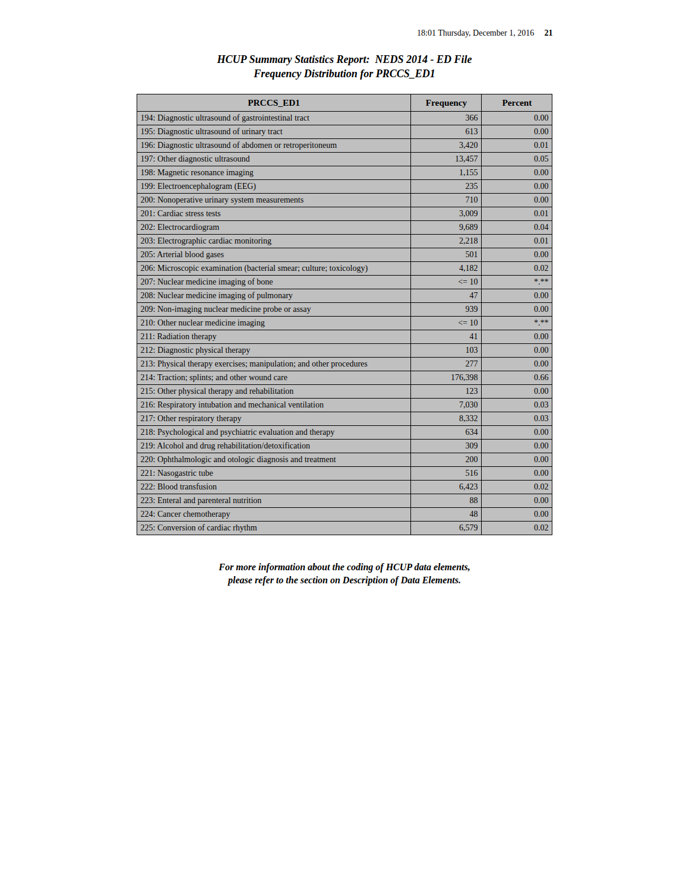18:01 Thursday, December 1, 201621
HCUP Summary Statistics Report: NEDS 2014 - ED File
Frequency Distribution for PRCCS_ED1
| PRCCS_ED1 | Frequency | Percent |
| --- | --- | --- |
| 194: Diagnostic ultrasound of gastrointestinal tract | 366 | 0.00 |
| 195: Diagnostic ultrasound of urinary tract | 613 | 0.00 |
| 196: Diagnostic ultrasound of abdomen or retroperitoneum | 3,420 | 0.01 |
| 197: Other diagnostic ultrasound | 13,457 | 0.05 |
| 198: Magnetic resonance imaging | 1,155 | 0.00 |
| 199: Electroencephalogram (EEG) | 235 | 0.00 |
| 200: Nonoperative urinary system measurements | 710 | 0.00 |
| 201: Cardiac stress tests | 3,009 | 0.01 |
| 202: Electrocardiogram | 9,689 | 0.04 |
| 203: Electrographic cardiac monitoring | 2,218 | 0.01 |
| 205: Arterial blood gases | 501 | 0.00 |
| 206: Microscopic examination (bacterial smear; culture; toxicology) | 4,182 | 0.02 |
| 207: Nuclear medicine imaging of bone | <= 10 | *.** |
| 208: Nuclear medicine imaging of pulmonary | 47 | 0.00 |
| 209: Non-imaging nuclear medicine probe or assay | 939 | 0.00 |
| 210: Other nuclear medicine imaging | <= 10 | *.** |
| 211: Radiation therapy | 41 | 0.00 |
| 212: Diagnostic physical therapy | 103 | 0.00 |
| 213: Physical therapy exercises; manipulation; and other procedures | 277 | 0.00 |
| 214: Traction; splints; and other wound care | 176,398 | 0.66 |
| 215: Other physical therapy and rehabilitation | 123 | 0.00 |
| 216: Respiratory intubation and mechanical ventilation | 7,030 | 0.03 |
| 217: Other respiratory therapy | 8,332 | 0.03 |
| 218: Psychological and psychiatric evaluation and therapy | 634 | 0.00 |
| 219: Alcohol and drug rehabilitation/detoxification | 309 | 0.00 |
| 220: Ophthalmologic and otologic diagnosis and treatment | 200 | 0.00 |
| 221: Nasogastric tube | 516 | 0.00 |
| 222: Blood transfusion | 6,423 | 0.02 |
| 223: Enteral and parenteral nutrition | 88 | 0.00 |
| 224: Cancer chemotherapy | 48 | 0.00 |
| 225: Conversion of cardiac rhythm | 6,579 | 0.02 |
For more information about the coding of HCUP data elements,
please refer to the section on Description of Data Elements.